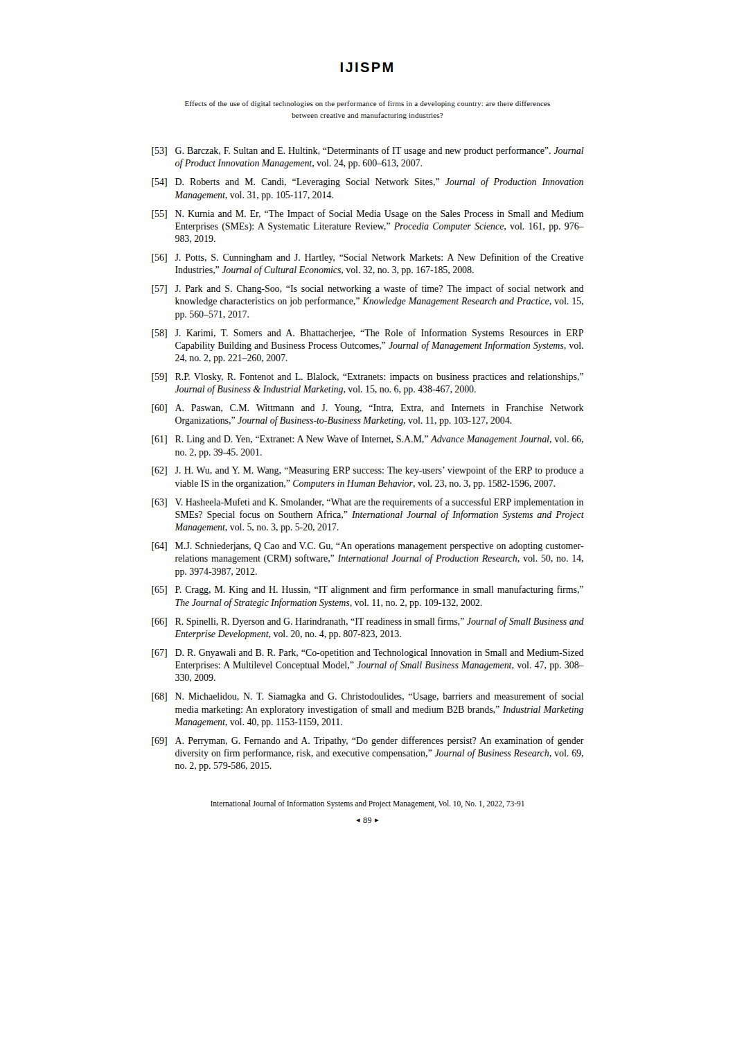IJISPM
Effects of the use of digital technologies on the performance of firms in a developing country: are there differences between creative and manufacturing industries?
[53] G. Barczak, F. Sultan and E. Hultink, “Determinants of IT usage and new product performance”. Journal of Product Innovation Management, vol. 24, pp. 600–613, 2007.
[54] D. Roberts and M. Candi, “Leveraging Social Network Sites,” Journal of Production Innovation Management, vol. 31, pp. 105-117, 2014.
[55] N. Kurnia and M. Er, “The Impact of Social Media Usage on the Sales Process in Small and Medium Enterprises (SMEs): A Systematic Literature Review,” Procedia Computer Science, vol. 161, pp. 976–983, 2019.
[56] J. Potts, S. Cunningham and J. Hartley, “Social Network Markets: A New Definition of the Creative Industries,” Journal of Cultural Economics, vol. 32, no. 3, pp. 167-185, 2008.
[57] J. Park and S. Chang-Soo, “Is social networking a waste of time? The impact of social network and knowledge characteristics on job performance,” Knowledge Management Research and Practice, vol. 15, pp. 560–571, 2017.
[58] J. Karimi, T. Somers and A. Bhattacherjee, “The Role of Information Systems Resources in ERP Capability Building and Business Process Outcomes,” Journal of Management Information Systems, vol. 24, no. 2, pp. 221–260, 2007.
[59] R.P. Vlosky, R. Fontenot and L. Blalock, “Extranets: impacts on business practices and relationships,” Journal of Business & Industrial Marketing, vol. 15, no. 6, pp. 438-467, 2000.
[60] A. Paswan, C.M. Wittmann and J. Young, “Intra, Extra, and Internets in Franchise Network Organizations,” Journal of Business-to-Business Marketing, vol. 11, pp. 103-127, 2004.
[61] R. Ling and D. Yen, “Extranet: A New Wave of Internet, S.A.M,” Advance Management Journal, vol. 66, no. 2, pp. 39-45. 2001.
[62] J. H. Wu, and Y. M. Wang, “Measuring ERP success: The key-users’ viewpoint of the ERP to produce a viable IS in the organization,” Computers in Human Behavior, vol. 23, no. 3, pp. 1582-1596, 2007.
[63] V. Hasheela-Mufeti and K. Smolander, “What are the requirements of a successful ERP implementation in SMEs? Special focus on Southern Africa,” International Journal of Information Systems and Project Management, vol. 5, no. 3, pp. 5-20, 2017.
[64] M.J. Schniederjans, Q Cao and V.C. Gu, “An operations management perspective on adopting customer-relations management (CRM) software,” International Journal of Production Research, vol. 50, no. 14, pp. 3974-3987, 2012.
[65] P. Cragg, M. King and H. Hussin, “IT alignment and firm performance in small manufacturing firms,” The Journal of Strategic Information Systems, vol. 11, no. 2, pp. 109-132, 2002.
[66] R. Spinelli, R. Dyerson and G. Harindranath, “IT readiness in small firms,” Journal of Small Business and Enterprise Development, vol. 20, no. 4, pp. 807-823, 2013.
[67] D. R. Gnyawali and B. R. Park, “Co-opetition and Technological Innovation in Small and Medium-Sized Enterprises: A Multilevel Conceptual Model,” Journal of Small Business Management, vol. 47, pp. 308–330, 2009.
[68] N. Michaelidou, N. T. Siamagka and G. Christodoulides, “Usage, barriers and measurement of social media marketing: An exploratory investigation of small and medium B2B brands,” Industrial Marketing Management, vol. 40, pp. 1153-1159, 2011.
[69] A. Perryman, G. Fernando and A. Tripathy, “Do gender differences persist? An examination of gender diversity on firm performance, risk, and executive compensation,” Journal of Business Research, vol. 69, no. 2, pp. 579-586, 2015.
International Journal of Information Systems and Project Management, Vol. 10, No. 1, 2022, 73-91
◂ 89 ▸